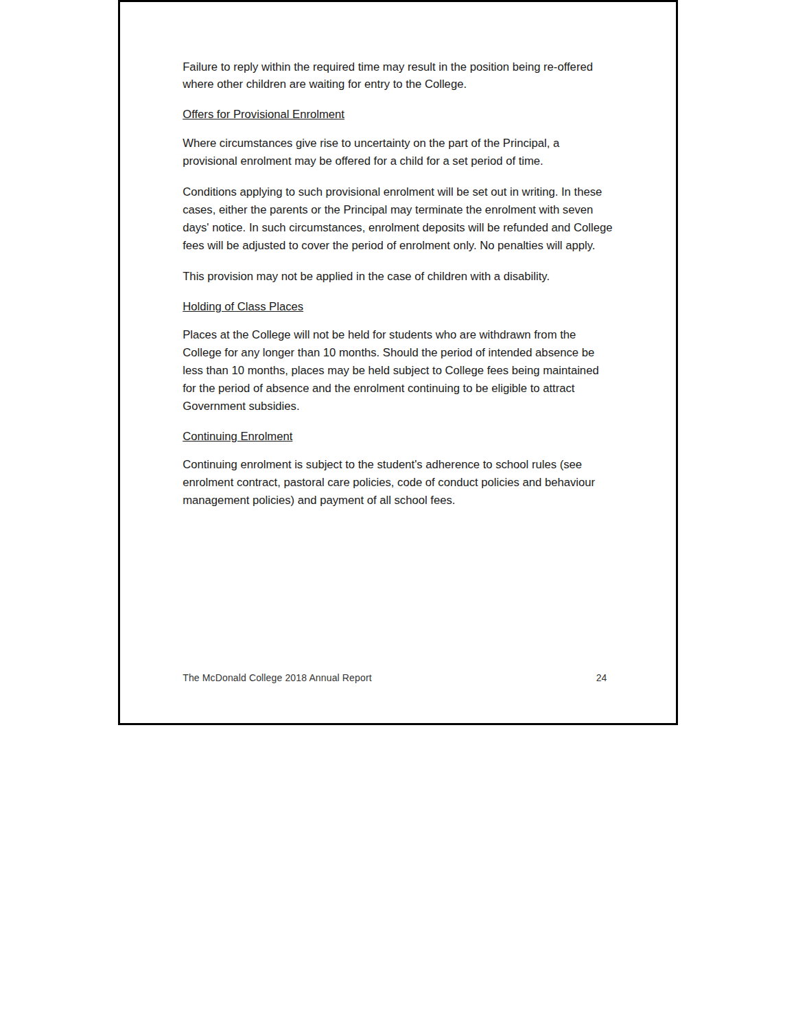Failure to reply within the required time may result in the position being re-offered where other children are waiting for entry to the College.
Offers for Provisional Enrolment
Where circumstances give rise to uncertainty on the part of the Principal, a provisional enrolment may be offered for a child for a set period of time.
Conditions applying to such provisional enrolment will be set out in writing. In these cases, either the parents or the Principal may terminate the enrolment with seven days' notice. In such circumstances, enrolment deposits will be refunded and College fees will be adjusted to cover the period of enrolment only. No penalties will apply.
This provision may not be applied in the case of children with a disability.
Holding of Class Places
Places at the College will not be held for students who are withdrawn from the College for any longer than 10 months. Should the period of intended absence be less than 10 months, places may be held subject to College fees being maintained for the period of absence and the enrolment continuing to be eligible to attract Government subsidies.
Continuing Enrolment
Continuing enrolment is subject to the student's adherence to school rules (see enrolment contract, pastoral care policies, code of conduct policies and behaviour management policies) and payment of all school fees.
The McDonald College 2018 Annual Report 24